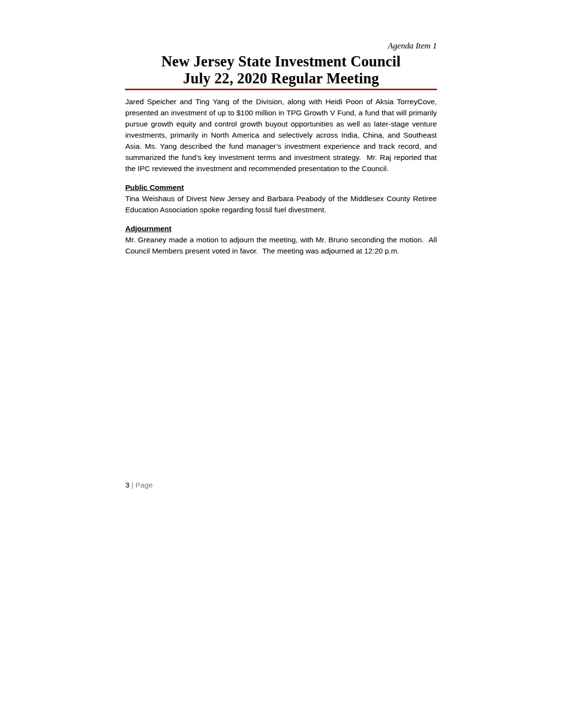Agenda Item 1
New Jersey State Investment Council
July 22, 2020 Regular Meeting
Jared Speicher and Ting Yang of the Division, along with Heidi Poon of Aksia TorreyCove, presented an investment of up to $100 million in TPG Growth V Fund, a fund that will primarily pursue growth equity and control growth buyout opportunities as well as later-stage venture investments, primarily in North America and selectively across India, China, and Southeast Asia. Ms. Yang described the fund manager’s investment experience and track record, and summarized the fund’s key investment terms and investment strategy. Mr. Raj reported that the IPC reviewed the investment and recommended presentation to the Council.
Public Comment
Tina Weishaus of Divest New Jersey and Barbara Peabody of the Middlesex County Retiree Education Association spoke regarding fossil fuel divestment.
Adjournment
Mr. Greaney made a motion to adjourn the meeting, with Mr. Bruno seconding the motion. All Council Members present voted in favor. The meeting was adjourned at 12:20 p.m.
3 | Page